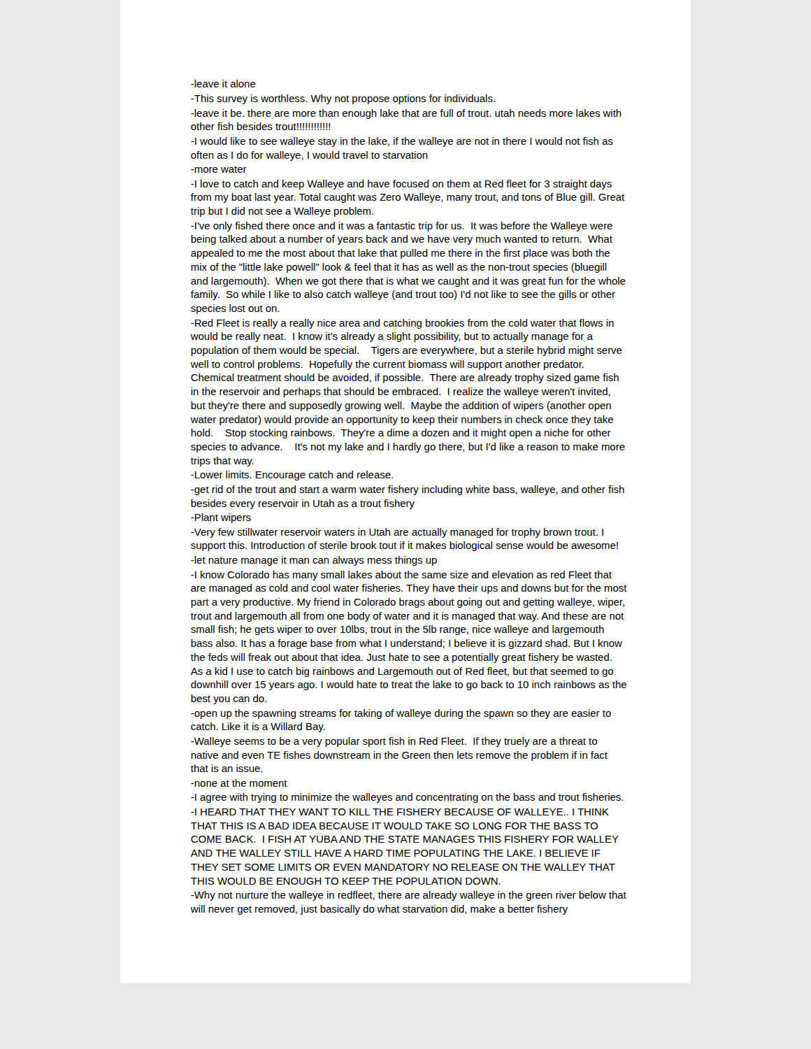leave it alone
This survey is worthless. Why not propose options for individuals.
leave it be. there are more than enough lake that are full of trout. utah needs more lakes with other fish besides trout!!!!!!!!!!!!
I would like to see walleye stay in the lake, if the walleye are not in there I would not fish as often as I do for walleye, I would travel to starvation
more water
I love to catch and keep Walleye and have focused on them at Red fleet for 3 straight days from my boat last year. Total caught was Zero Walleye, many trout, and tons of Blue gill. Great trip but I did not see a Walleye problem.
I've only fished there once and it was a fantastic trip for us. It was before the Walleye were being talked about a number of years back and we have very much wanted to return. What appealed to me the most about that lake that pulled me there in the first place was both the mix of the "little lake powell" look & feel that it has as well as the non-trout species (bluegill and largemouth). When we got there that is what we caught and it was great fun for the whole family. So while I like to also catch walleye (and trout too) I'd not like to see the gills or other species lost out on.
Red Fleet is really a really nice area and catching brookies from the cold water that flows in would be really neat. I know it's already a slight possibility, but to actually manage for a population of them would be special. Tigers are everywhere, but a sterile hybrid might serve well to control problems. Hopefully the current biomass will support another predator. Chemical treatment should be avoided, if possible. There are already trophy sized game fish in the reservoir and perhaps that should be embraced. I realize the walleye weren't invited, but they're there and supposedly growing well. Maybe the addition of wipers (another open water predator) would provide an opportunity to keep their numbers in check once they take hold. Stop stocking rainbows. They're a dime a dozen and it might open a niche for other species to advance. It's not my lake and I hardly go there, but I'd like a reason to make more trips that way.
Lower limits. Encourage catch and release.
get rid of the trout and start a warm water fishery including white bass, walleye, and other fish besides every reservoir in Utah as a trout fishery
Plant wipers
Very few stillwater reservoir waters in Utah are actually managed for trophy brown trout. I support this. Introduction of sterile brook tout if it makes biological sense would be awesome!
let nature manage it man can always mess things up
I know Colorado has many small lakes about the same size and elevation as red Fleet that are managed as cold and cool water fisheries. They have their ups and downs but for the most part a very productive. My friend in Colorado brags about going out and getting walleye, wiper, trout and largemouth all from one body of water and it is managed that way. And these are not small fish; he gets wiper to over 10lbs, trout in the 5lb range, nice walleye and largemouth bass also. It has a forage base from what I understand; I believe it is gizzard shad. But I know the feds will freak out about that idea. Just hate to see a potentially great fishery be wasted. As a kid I use to catch big rainbows and Largemouth out of Red fleet, but that seemed to go downhill over 15 years ago. I would hate to treat the lake to go back to 10 inch rainbows as the best you can do.
open up the spawning streams for taking of walleye during the spawn so they are easier to catch. Like it is a Willard Bay.
Walleye seems to be a very popular sport fish in Red Fleet. If they truely are a threat to native and even TE fishes downstream in the Green then lets remove the problem if in fact that is an issue.
none at the moment
I agree with trying to minimize the walleyes and concentrating on the bass and trout fisheries.
I heard that they want to kill the fishery because of walleye.. I think that this is a bad idea because it would take so long for the bass to come back. I fish at Yuba and the state manages this fishery for walley and the walley still have a hard time populating the lake. I believe if they set some limits or even mandatory no release on the walley that this would be enough to keep the population down.
Why not nurture the walleye in redfleet, there are already walleye in the green river below that will never get removed, just basically do what starvation did, make a better fishery